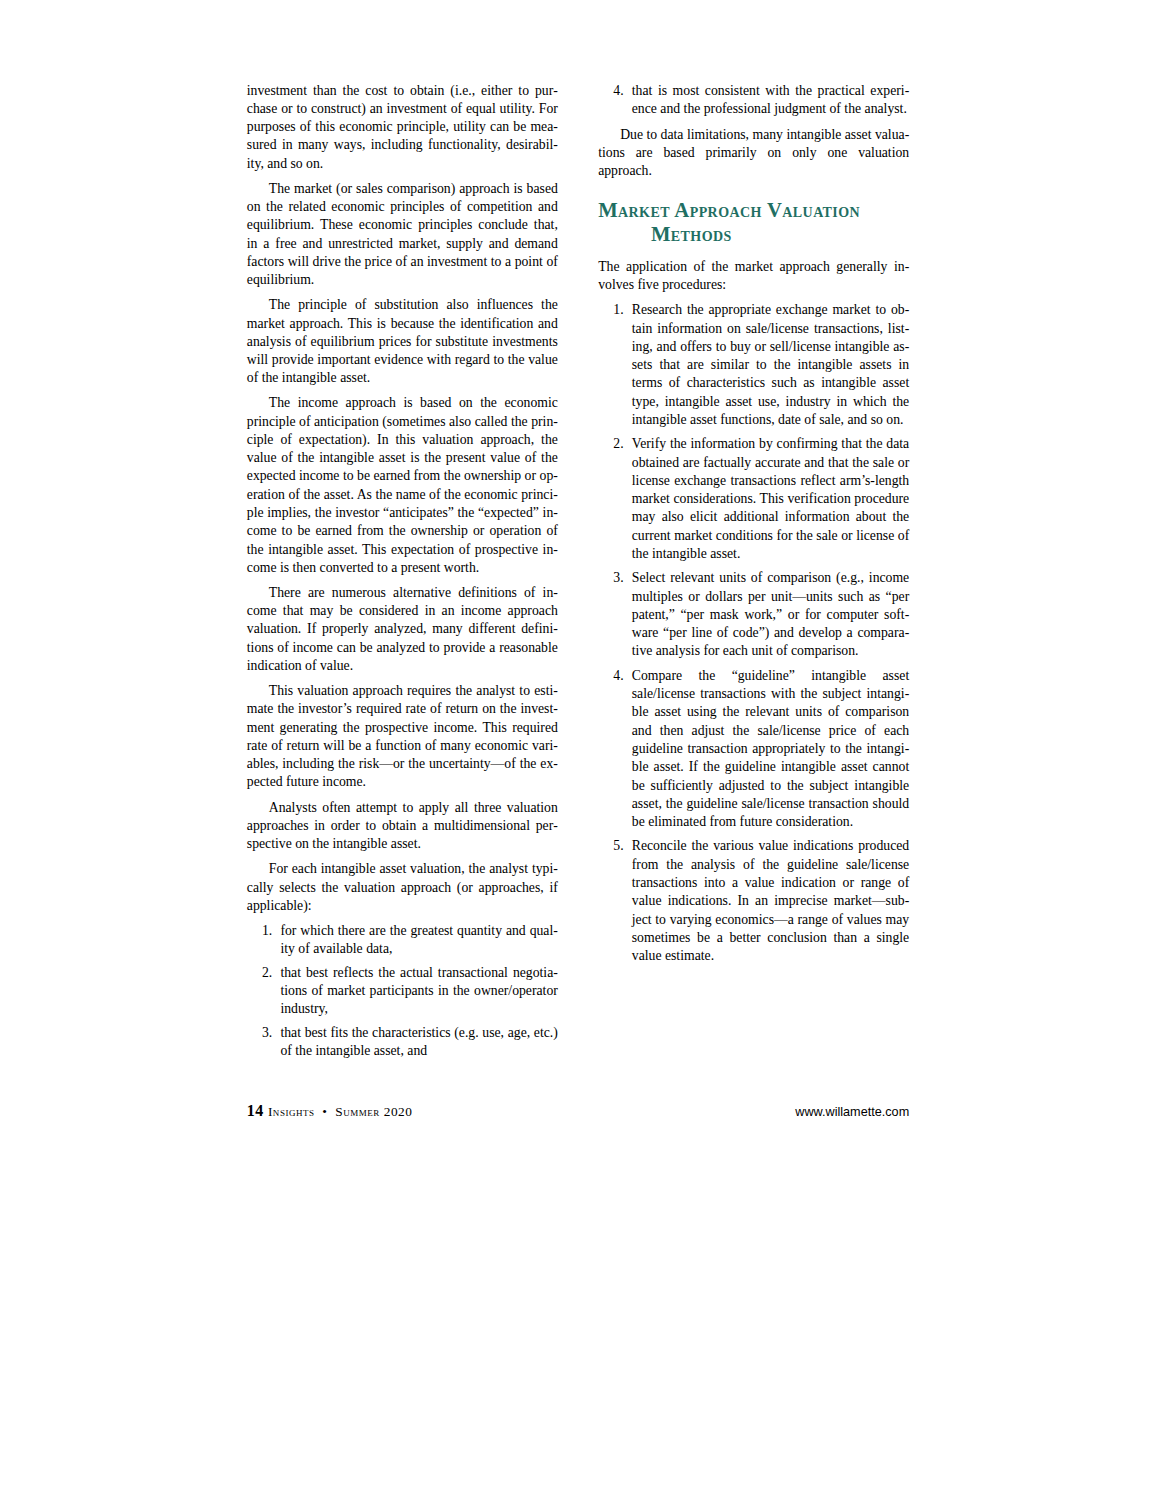investment than the cost to obtain (i.e., either to purchase or to construct) an investment of equal utility. For purposes of this economic principle, utility can be measured in many ways, including functionality, desirability, and so on.
The market (or sales comparison) approach is based on the related economic principles of competition and equilibrium. These economic principles conclude that, in a free and unrestricted market, supply and demand factors will drive the price of an investment to a point of equilibrium.
The principle of substitution also influences the market approach. This is because the identification and analysis of equilibrium prices for substitute investments will provide important evidence with regard to the value of the intangible asset.
The income approach is based on the economic principle of anticipation (sometimes also called the principle of expectation). In this valuation approach, the value of the intangible asset is the present value of the expected income to be earned from the ownership or operation of the asset. As the name of the economic principle implies, the investor “anticipates” the “expected” income to be earned from the ownership or operation of the intangible asset. This expectation of prospective income is then converted to a present worth.
There are numerous alternative definitions of income that may be considered in an income approach valuation. If properly analyzed, many different definitions of income can be analyzed to provide a reasonable indication of value.
This valuation approach requires the analyst to estimate the investor’s required rate of return on the investment generating the prospective income. This required rate of return will be a function of many economic variables, including the risk—or the uncertainty—of the expected future income.
Analysts often attempt to apply all three valuation approaches in order to obtain a multidimensional perspective on the intangible asset.
For each intangible asset valuation, the analyst typically selects the valuation approach (or approaches, if applicable):
for which there are the greatest quantity and quality of available data,
that best reflects the actual transactional negotiations of market participants in the owner/operator industry,
that best fits the characteristics (e.g. use, age, etc.) of the intangible asset, and
that is most consistent with the practical experience and the professional judgment of the analyst.
Due to data limitations, many intangible asset valuations are based primarily on only one valuation approach.
Market Approach Valuation Methods
The application of the market approach generally involves five procedures:
Research the appropriate exchange market to obtain information on sale/license transactions, listing, and offers to buy or sell/license intangible assets that are similar to the intangible assets in terms of characteristics such as intangible asset type, intangible asset use, industry in which the intangible asset functions, date of sale, and so on.
Verify the information by confirming that the data obtained are factually accurate and that the sale or license exchange transactions reflect arm’s-length market considerations. This verification procedure may also elicit additional information about the current market conditions for the sale or license of the intangible asset.
Select relevant units of comparison (e.g., income multiples or dollars per unit—units such as “per patent,” “per mask work,” or for computer software “per line of code”) and develop a comparative analysis for each unit of comparison.
Compare the “guideline” intangible asset sale/license transactions with the subject intangible asset using the relevant units of comparison and then adjust the sale/license price of each guideline transaction appropriately to the intangible asset. If the guideline intangible asset cannot be sufficiently adjusted to the subject intangible asset, the guideline sale/license transaction should be eliminated from future consideration.
Reconcile the various value indications produced from the analysis of the guideline sale/license transactions into a value indication or range of value indications. In an imprecise market—subject to varying economics—a range of values may sometimes be a better conclusion than a single value estimate.
14 Insights • Summer 2020
www.willamette.com